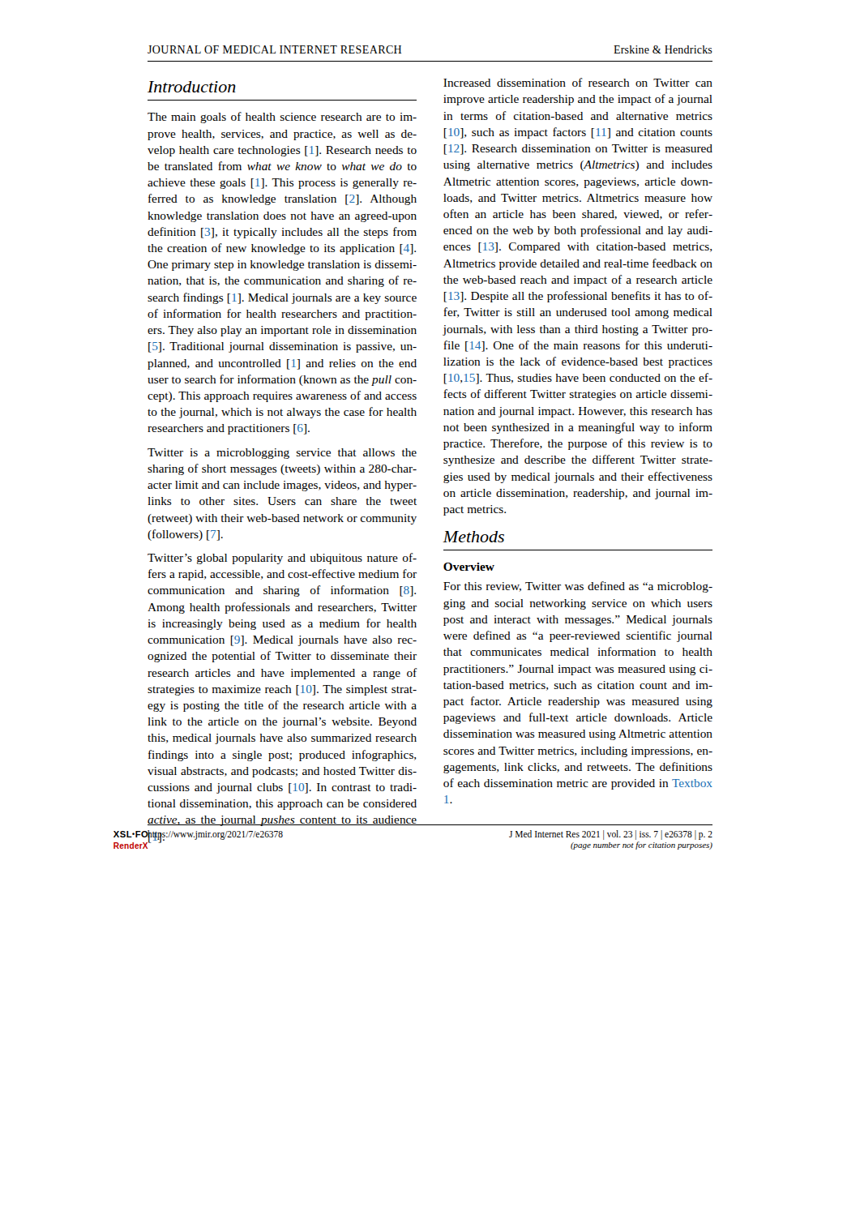Journal of Medical Internet Research
Erskine & Hendricks
Introduction
The main goals of health science research are to improve health, services, and practice, as well as develop health care technologies [1]. Research needs to be translated from what we know to what we do to achieve these goals [1]. This process is generally referred to as knowledge translation [2]. Although knowledge translation does not have an agreed-upon definition [3], it typically includes all the steps from the creation of new knowledge to its application [4]. One primary step in knowledge translation is dissemination, that is, the communication and sharing of research findings [1]. Medical journals are a key source of information for health researchers and practitioners. They also play an important role in dissemination [5]. Traditional journal dissemination is passive, unplanned, and uncontrolled [1] and relies on the end user to search for information (known as the pull concept). This approach requires awareness of and access to the journal, which is not always the case for health researchers and practitioners [6].
Twitter is a microblogging service that allows the sharing of short messages (tweets) within a 280-character limit and can include images, videos, and hyperlinks to other sites. Users can share the tweet (retweet) with their web-based network or community (followers) [7].
Twitter’s global popularity and ubiquitous nature offers a rapid, accessible, and cost-effective medium for communication and sharing of information [8]. Among health professionals and researchers, Twitter is increasingly being used as a medium for health communication [9]. Medical journals have also recognized the potential of Twitter to disseminate their research articles and have implemented a range of strategies to maximize reach [10]. The simplest strategy is posting the title of the research article with a link to the article on the journal’s website. Beyond this, medical journals have also summarized research findings into a single post; produced infographics, visual abstracts, and podcasts; and hosted Twitter discussions and journal clubs [10]. In contrast to traditional dissemination, this approach can be considered active, as the journal pushes content to its audience [1].
Increased dissemination of research on Twitter can improve article readership and the impact of a journal in terms of citation-based and alternative metrics [10], such as impact factors [11] and citation counts [12]. Research dissemination on Twitter is measured using alternative metrics (Altmetrics) and includes Altmetric attention scores, pageviews, article downloads, and Twitter metrics. Altmetrics measure how often an article has been shared, viewed, or referenced on the web by both professional and lay audiences [13]. Compared with citation-based metrics, Altmetrics provide detailed and real-time feedback on the web-based reach and impact of a research article [13]. Despite all the professional benefits it has to offer, Twitter is still an underused tool among medical journals, with less than a third hosting a Twitter profile [14]. One of the main reasons for this underutilization is the lack of evidence-based best practices [10,15]. Thus, studies have been conducted on the effects of different Twitter strategies on article dissemination and journal impact. However, this research has not been synthesized in a meaningful way to inform practice. Therefore, the purpose of this review is to synthesize and describe the different Twitter strategies used by medical journals and their effectiveness on article dissemination, readership, and journal impact metrics.
Methods
Overview
For this review, Twitter was defined as “a microblogging and social networking service on which users post and interact with messages.” Medical journals were defined as “a peer-reviewed scientific journal that communicates medical information to health practitioners.” Journal impact was measured using citation-based metrics, such as citation count and impact factor. Article readership was measured using pageviews and full-text article downloads. Article dissemination was measured using Altmetric attention scores and Twitter metrics, including impressions, engagements, link clicks, and retweets. The definitions of each dissemination metric are provided in Textbox 1.
XSL•FO
RenderX
https://www.jmir.org/2021/7/e26378
J Med Internet Res 2021 | vol. 23 | iss. 7 | e26378 | p. 2
(page number not for citation purposes)